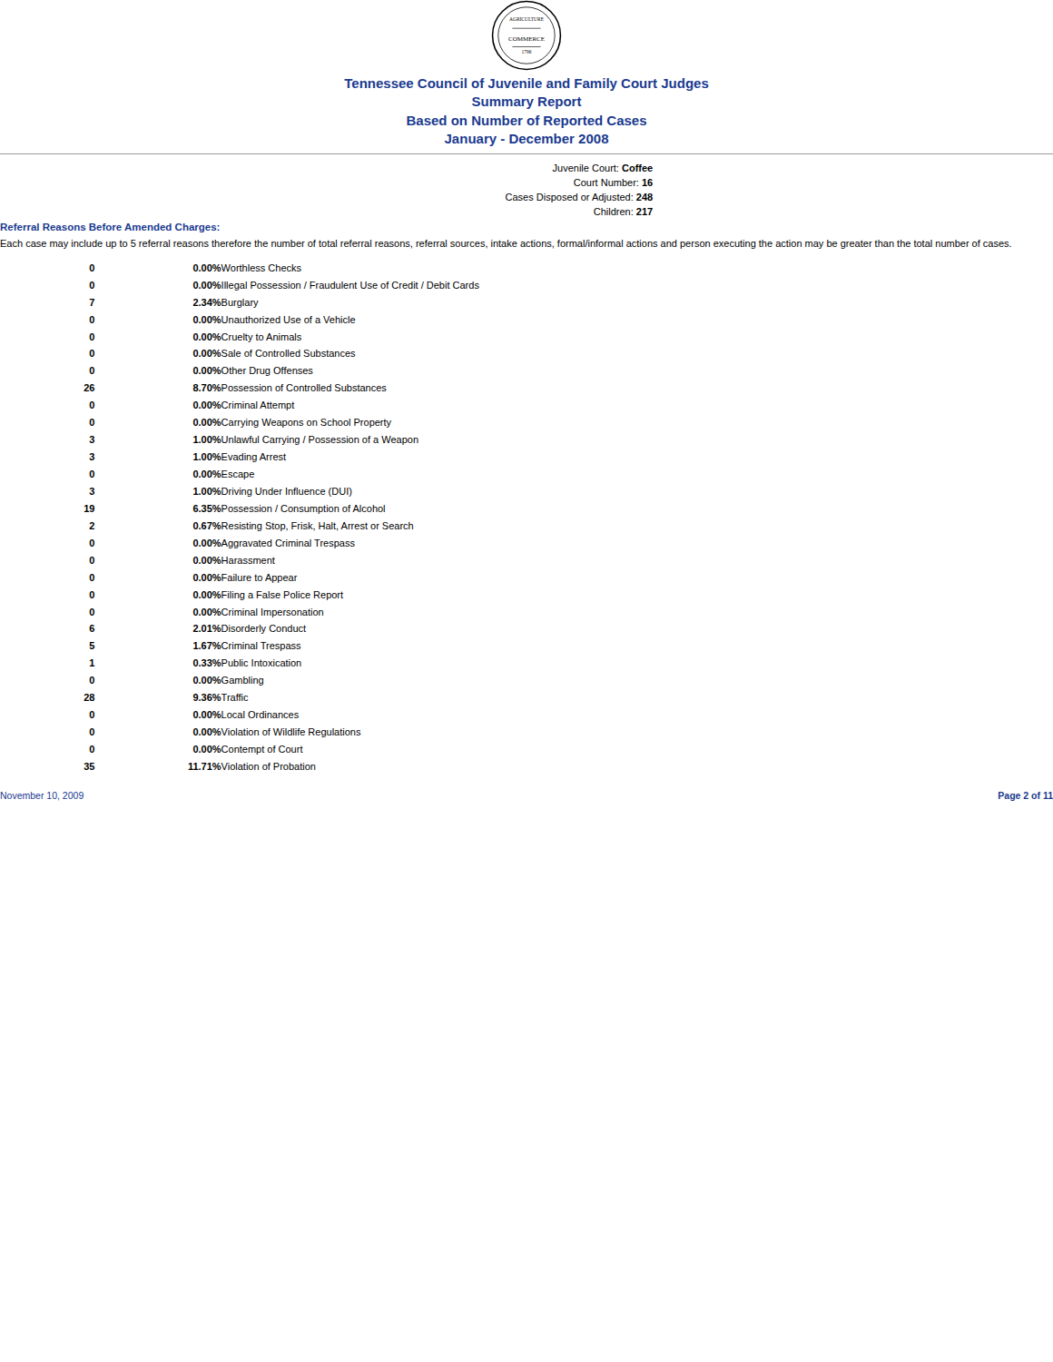Tennessee Council of Juvenile and Family Court Judges
Summary Report
Based on Number of Reported Cases
January - December 2008
Juvenile Court: Coffee
Court Number: 16
Cases Disposed or Adjusted: 248
Children: 217
Referral Reasons Before Amended Charges:
Each case may include up to 5 referral reasons therefore the number of total referral reasons, referral sources, intake actions, formal/informal actions and person executing the action may be greater than the total number of cases.
| 0 | 0.00% | Worthless Checks |
| 0 | 0.00% | Illegal Possession / Fraudulent Use of Credit / Debit Cards |
| 7 | 2.34% | Burglary |
| 0 | 0.00% | Unauthorized Use of a Vehicle |
| 0 | 0.00% | Cruelty to Animals |
| 0 | 0.00% | Sale of Controlled Substances |
| 0 | 0.00% | Other Drug Offenses |
| 26 | 8.70% | Possession of Controlled Substances |
| 0 | 0.00% | Criminal Attempt |
| 0 | 0.00% | Carrying Weapons on School Property |
| 3 | 1.00% | Unlawful Carrying / Possession of a Weapon |
| 3 | 1.00% | Evading Arrest |
| 0 | 0.00% | Escape |
| 3 | 1.00% | Driving Under Influence (DUI) |
| 19 | 6.35% | Possession / Consumption of Alcohol |
| 2 | 0.67% | Resisting Stop, Frisk, Halt, Arrest or Search |
| 0 | 0.00% | Aggravated Criminal Trespass |
| 0 | 0.00% | Harassment |
| 0 | 0.00% | Failure to Appear |
| 0 | 0.00% | Filing a False Police Report |
| 0 | 0.00% | Criminal Impersonation |
| 6 | 2.01% | Disorderly Conduct |
| 5 | 1.67% | Criminal Trespass |
| 1 | 0.33% | Public Intoxication |
| 0 | 0.00% | Gambling |
| 28 | 9.36% | Traffic |
| 0 | 0.00% | Local Ordinances |
| 0 | 0.00% | Violation of Wildlife Regulations |
| 0 | 0.00% | Contempt of Court |
| 35 | 11.71% | Violation of Probation |
November 10, 2009 Page 2 of 11